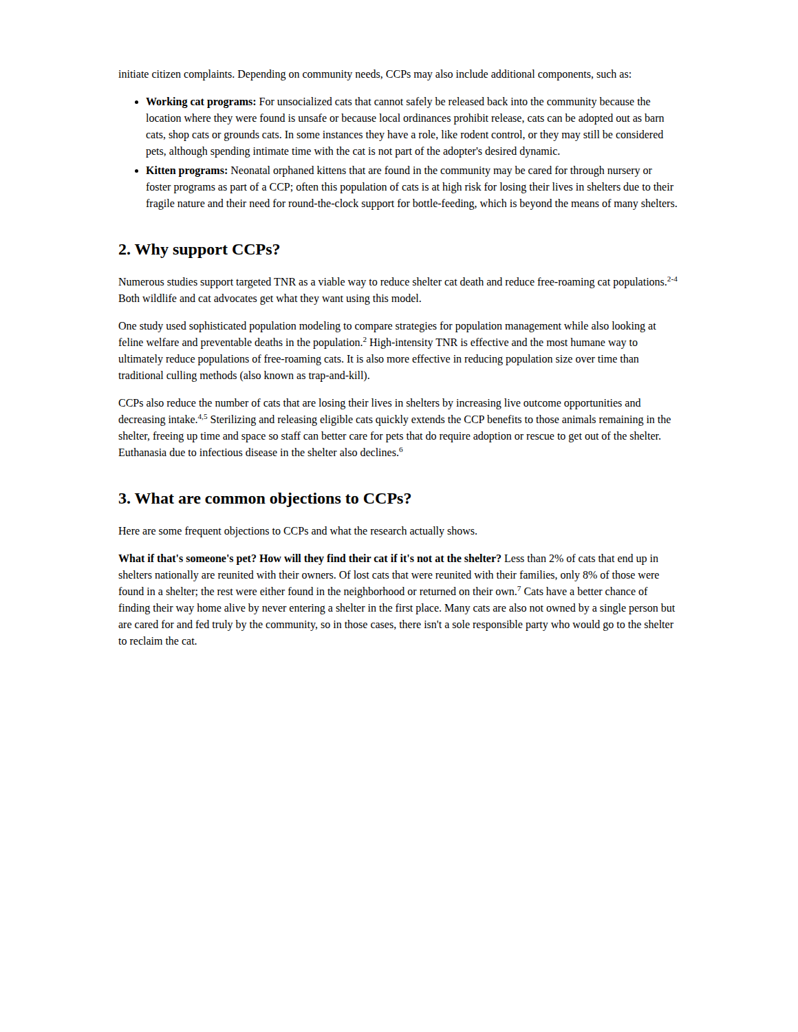initiate citizen complaints. Depending on community needs, CCPs may also include additional components, such as:
Working cat programs: For unsocialized cats that cannot safely be released back into the community because the location where they were found is unsafe or because local ordinances prohibit release, cats can be adopted out as barn cats, shop cats or grounds cats. In some instances they have a role, like rodent control, or they may still be considered pets, although spending intimate time with the cat is not part of the adopter's desired dynamic.
Kitten programs: Neonatal orphaned kittens that are found in the community may be cared for through nursery or foster programs as part of a CCP; often this population of cats is at high risk for losing their lives in shelters due to their fragile nature and their need for round-the-clock support for bottle-feeding, which is beyond the means of many shelters.
2. Why support CCPs?
Numerous studies support targeted TNR as a viable way to reduce shelter cat death and reduce free-roaming cat populations.2-4 Both wildlife and cat advocates get what they want using this model.
One study used sophisticated population modeling to compare strategies for population management while also looking at feline welfare and preventable deaths in the population.2 High-intensity TNR is effective and the most humane way to ultimately reduce populations of free-roaming cats. It is also more effective in reducing population size over time than traditional culling methods (also known as trap-and-kill).
CCPs also reduce the number of cats that are losing their lives in shelters by increasing live outcome opportunities and decreasing intake.4,5 Sterilizing and releasing eligible cats quickly extends the CCP benefits to those animals remaining in the shelter, freeing up time and space so staff can better care for pets that do require adoption or rescue to get out of the shelter. Euthanasia due to infectious disease in the shelter also declines.6
3. What are common objections to CCPs?
Here are some frequent objections to CCPs and what the research actually shows.
What if that's someone's pet? How will they find their cat if it's not at the shelter? Less than 2% of cats that end up in shelters nationally are reunited with their owners. Of lost cats that were reunited with their families, only 8% of those were found in a shelter; the rest were either found in the neighborhood or returned on their own.7 Cats have a better chance of finding their way home alive by never entering a shelter in the first place. Many cats are also not owned by a single person but are cared for and fed truly by the community, so in those cases, there isn't a sole responsible party who would go to the shelter to reclaim the cat.